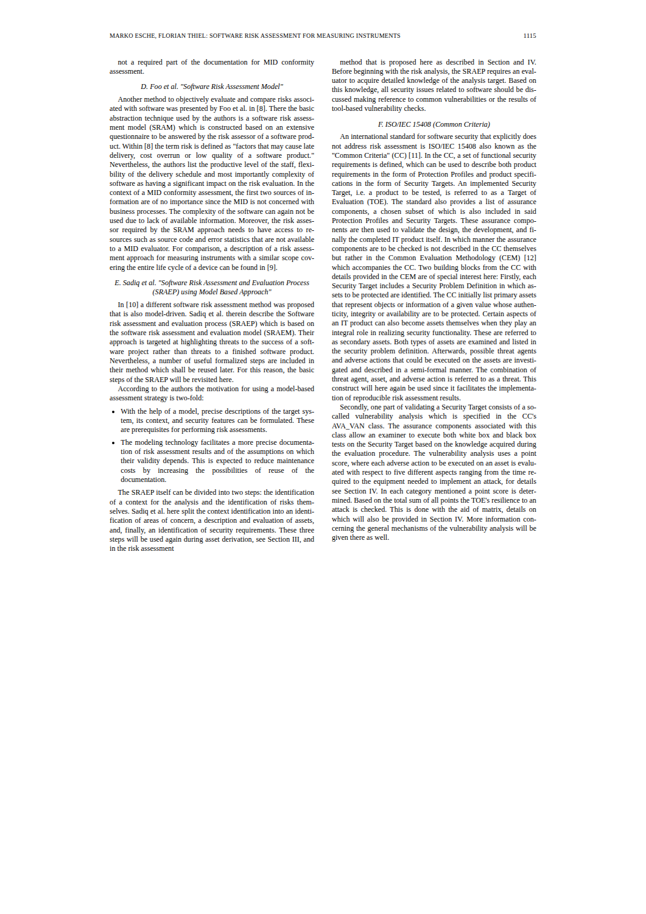Marko Esche, Florian Thiel: Software Risk Assessment for Measuring Instruments 1115
not a required part of the documentation for MID conformity assessment.
D. Foo et al. "Software Risk Assessment Model"
Another method to objectively evaluate and compare risks associated with software was presented by Foo et al. in [8]. There the basic abstraction technique used by the authors is a software risk assessment model (SRAM) which is constructed based on an extensive questionnaire to be answered by the risk assessor of a software product. Within [8] the term risk is defined as "factors that may cause late delivery, cost overrun or low quality of a software product." Nevertheless, the authors list the productive level of the staff, flexibility of the delivery schedule and most importantly complexity of software as having a significant impact on the risk evaluation. In the context of a MID conformity assessment, the first two sources of information are of no importance since the MID is not concerned with business processes. The complexity of the software can again not be used due to lack of available information. Moreover, the risk assessor required by the SRAM approach needs to have access to resources such as source code and error statistics that are not available to a MID evaluator. For comparison, a description of a risk assessment approach for measuring instruments with a similar scope covering the entire life cycle of a device can be found in [9].
E. Sadiq et al. "Software Risk Assessment and Evaluation Process (SRAEP) using Model Based Approach"
In [10] a different software risk assessment method was proposed that is also model-driven. Sadiq et al. therein describe the Software risk assessment and evaluation process (SRAEP) which is based on the software risk assessment and evaluation model (SRAEM). Their approach is targeted at highlighting threats to the success of a software project rather than threats to a finished software product. Nevertheless, a number of useful formalized steps are included in their method which shall be reused later. For this reason, the basic steps of the SRAEP will be revisited here.
According to the authors the motivation for using a model-based assessment strategy is two-fold:
With the help of a model, precise descriptions of the target system, its context, and security features can be formulated. These are prerequisites for performing risk assessments.
The modeling technology facilitates a more precise documentation of risk assessment results and of the assumptions on which their validity depends. This is expected to reduce maintenance costs by increasing the possibilities of reuse of the documentation.
The SRAEP itself can be divided into two steps: the identification of a context for the analysis and the identification of risks themselves. Sadiq et al. here split the context identification into an identification of areas of concern, a description and evaluation of assets, and, finally, an identification of security requirements. These three steps will be used again during asset derivation, see Section III, and in the risk assessment
method that is proposed here as described in Section and IV. Before beginning with the risk analysis, the SRAEP requires an evaluator to acquire detailed knowledge of the analysis target. Based on this knowledge, all security issues related to software should be discussed making reference to common vulnerabilities or the results of tool-based vulnerability checks.
F. ISO/IEC 15408 (Common Criteria)
An international standard for software security that explicitly does not address risk assessment is ISO/IEC 15408 also known as the "Common Criteria" (CC) [11]. In the CC, a set of functional security requirements is defined, which can be used to describe both product requirements in the form of Protection Profiles and product specifications in the form of Security Targets. An implemented Security Target, i.e. a product to be tested, is referred to as a Target of Evaluation (TOE). The standard also provides a list of assurance components, a chosen subset of which is also included in said Protection Profiles and Security Targets. These assurance components are then used to validate the design, the development, and finally the completed IT product itself. In which manner the assurance components are to be checked is not described in the CC themselves but rather in the Common Evaluation Methodology (CEM) [12] which accompanies the CC. Two building blocks from the CC with details provided in the CEM are of special interest here: Firstly, each Security Target includes a Security Problem Definition in which assets to be protected are identified. The CC initially list primary assets that represent objects or information of a given value whose authenticity, integrity or availability are to be protected. Certain aspects of an IT product can also become assets themselves when they play an integral role in realizing security functionality. These are referred to as secondary assets. Both types of assets are examined and listed in the security problem definition. Afterwards, possible threat agents and adverse actions that could be executed on the assets are investigated and described in a semi-formal manner. The combination of threat agent, asset, and adverse action is referred to as a threat. This construct will here again be used since it facilitates the implementation of reproducible risk assessment results.
Secondly, one part of validating a Security Target consists of a so-called vulnerability analysis which is specified in the CC's AVA_VAN class. The assurance components associated with this class allow an examiner to execute both white box and black box tests on the Security Target based on the knowledge acquired during the evaluation procedure. The vulnerability analysis uses a point score, where each adverse action to be executed on an asset is evaluated with respect to five different aspects ranging from the time required to the equipment needed to implement an attack, for details see Section IV. In each category mentioned a point score is determined. Based on the total sum of all points the TOE's resilience to an attack is checked. This is done with the aid of matrix, details on which will also be provided in Section IV. More information concerning the general mechanisms of the vulnerability analysis will be given there as well.